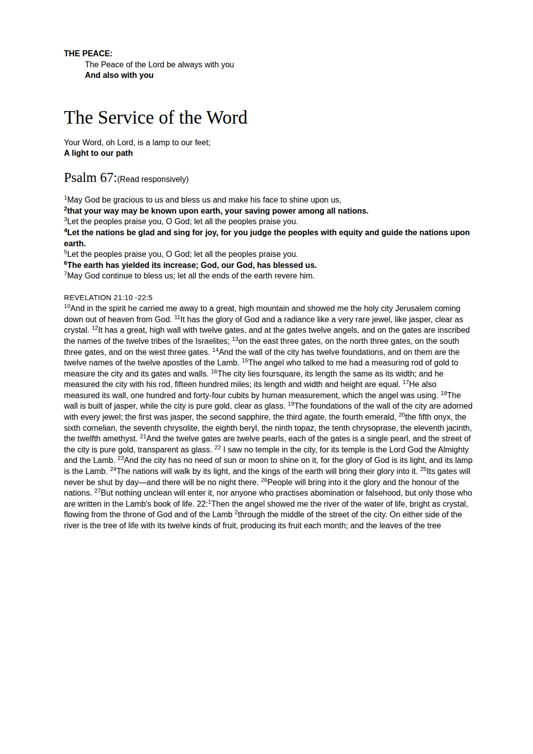THE PEACE:
The Peace of the Lord be always with you
And also with you
The Service of the Word
Your Word, oh Lord, is a lamp to our feet;
A light to our path
Psalm 67:
(Read responsively)
1May God be gracious to us and bless us and make his face to shine upon us,
2that your way may be known upon earth, your saving power among all nations.
3Let the peoples praise you, O God; let all the peoples praise you.
4Let the nations be glad and sing for joy, for you judge the peoples with equity and guide the nations upon earth.
5Let the peoples praise you, O God; let all the peoples praise you.
6The earth has yielded its increase; God, our God, has blessed us.
7May God continue to bless us; let all the ends of the earth revere him.
REVELATION 21:10 -22:5
10And in the spirit he carried me away to a great, high mountain and showed me the holy city Jerusalem coming down out of heaven from God. 11It has the glory of God and a radiance like a very rare jewel, like jasper, clear as crystal. 12It has a great, high wall with twelve gates, and at the gates twelve angels, and on the gates are inscribed the names of the twelve tribes of the Israelites; 13on the east three gates, on the north three gates, on the south three gates, and on the west three gates. 14And the wall of the city has twelve foundations, and on them are the twelve names of the twelve apostles of the Lamb. 15The angel who talked to me had a measuring rod of gold to measure the city and its gates and walls. 16The city lies foursquare, its length the same as its width; and he measured the city with his rod, fifteen hundred miles; its length and width and height are equal. 17He also measured its wall, one hundred and forty-four cubits by human measurement, which the angel was using. 18The wall is built of jasper, while the city is pure gold, clear as glass. 19The foundations of the wall of the city are adorned with every jewel; the first was jasper, the second sapphire, the third agate, the fourth emerald, 20the fifth onyx, the sixth cornelian, the seventh chrysolite, the eighth beryl, the ninth topaz, the tenth chrysoprase, the eleventh jacinth, the twelfth amethyst. 21And the twelve gates are twelve pearls, each of the gates is a single pearl, and the street of the city is pure gold, transparent as glass. 22 I saw no temple in the city, for its temple is the Lord God the Almighty and the Lamb. 23And the city has no need of sun or moon to shine on it, for the glory of God is its light, and its lamp is the Lamb. 24The nations will walk by its light, and the kings of the earth will bring their glory into it. 25Its gates will never be shut by day—and there will be no night there. 26People will bring into it the glory and the honour of the nations. 27But nothing unclean will enter it, nor anyone who practises abomination or falsehood, but only those who are written in the Lamb's book of life. 22:1Then the angel showed me the river of the water of life, bright as crystal, flowing from the throne of God and of the Lamb 2through the middle of the street of the city. On either side of the river is the tree of life with its twelve kinds of fruit, producing its fruit each month; and the leaves of the tree